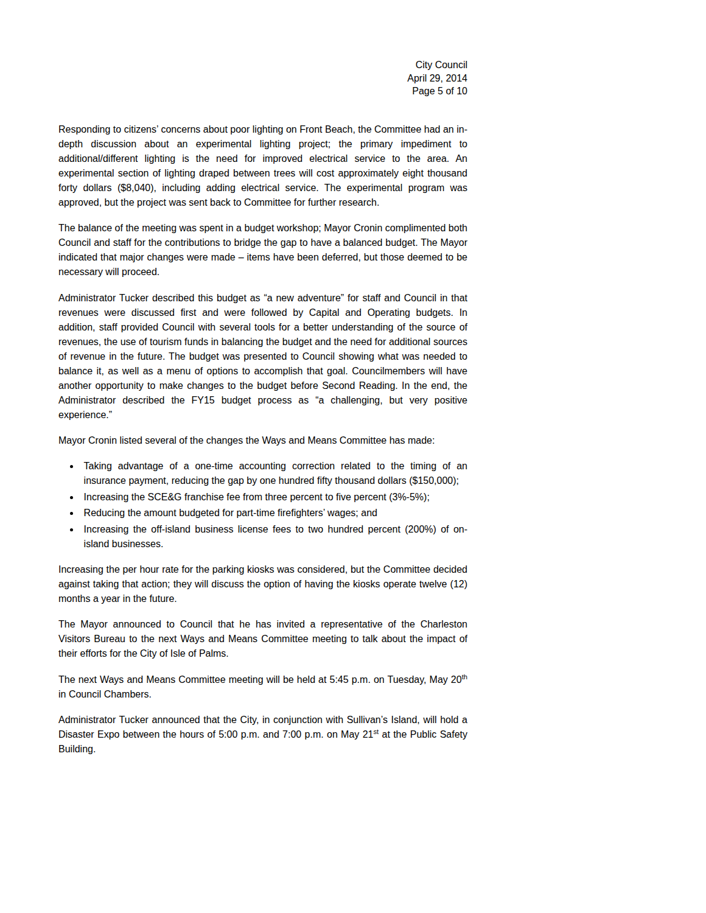City Council
April 29, 2014
Page 5 of 10
Responding to citizens’ concerns about poor lighting on Front Beach, the Committee had an in-depth discussion about an experimental lighting project; the primary impediment to additional/different lighting is the need for improved electrical service to the area. An experimental section of lighting draped between trees will cost approximately eight thousand forty dollars ($8,040), including adding electrical service. The experimental program was approved, but the project was sent back to Committee for further research.
The balance of the meeting was spent in a budget workshop; Mayor Cronin complimented both Council and staff for the contributions to bridge the gap to have a balanced budget. The Mayor indicated that major changes were made – items have been deferred, but those deemed to be necessary will proceed.
Administrator Tucker described this budget as “a new adventure” for staff and Council in that revenues were discussed first and were followed by Capital and Operating budgets. In addition, staff provided Council with several tools for a better understanding of the source of revenues, the use of tourism funds in balancing the budget and the need for additional sources of revenue in the future. The budget was presented to Council showing what was needed to balance it, as well as a menu of options to accomplish that goal. Councilmembers will have another opportunity to make changes to the budget before Second Reading. In the end, the Administrator described the FY15 budget process as “a challenging, but very positive experience.”
Mayor Cronin listed several of the changes the Ways and Means Committee has made:
Taking advantage of a one-time accounting correction related to the timing of an insurance payment, reducing the gap by one hundred fifty thousand dollars ($150,000);
Increasing the SCE&G franchise fee from three percent to five percent (3%-5%);
Reducing the amount budgeted for part-time firefighters’ wages; and
Increasing the off-island business license fees to two hundred percent (200%) of on-island businesses.
Increasing the per hour rate for the parking kiosks was considered, but the Committee decided against taking that action; they will discuss the option of having the kiosks operate twelve (12) months a year in the future.
The Mayor announced to Council that he has invited a representative of the Charleston Visitors Bureau to the next Ways and Means Committee meeting to talk about the impact of their efforts for the City of Isle of Palms.
The next Ways and Means Committee meeting will be held at 5:45 p.m. on Tuesday, May 20th in Council Chambers.
Administrator Tucker announced that the City, in conjunction with Sullivan’s Island, will hold a Disaster Expo between the hours of 5:00 p.m. and 7:00 p.m. on May 21st at the Public Safety Building.